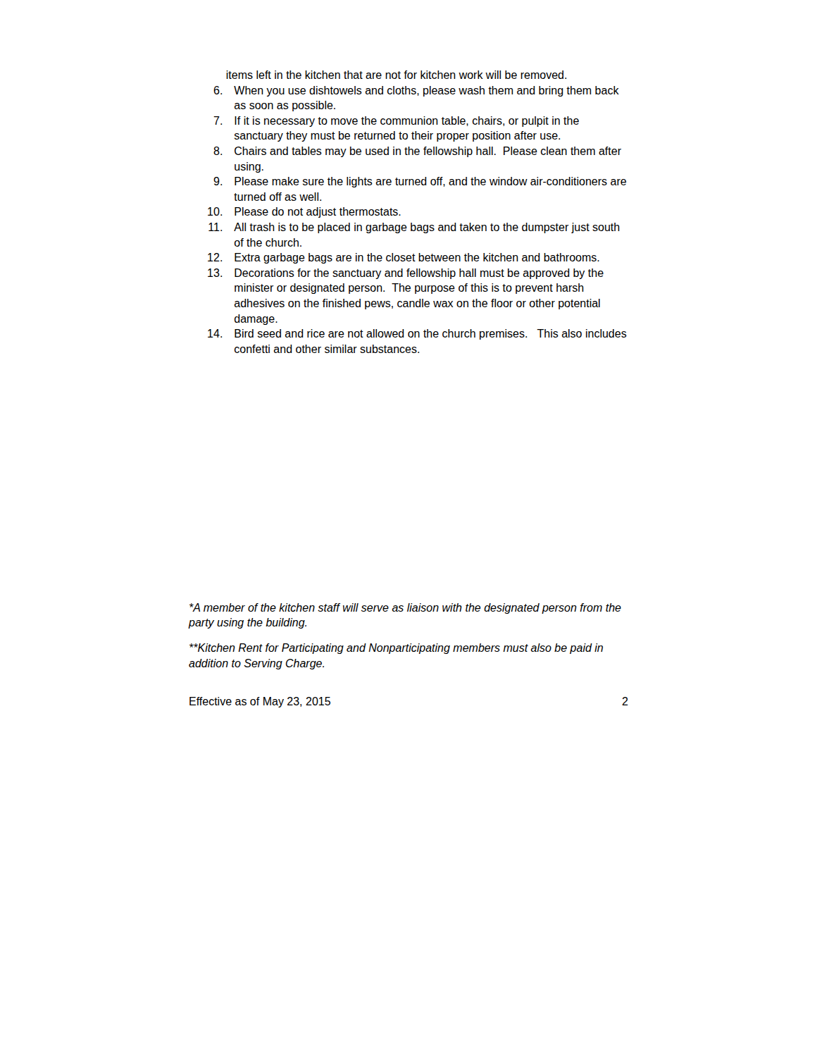items left in the kitchen that are not for kitchen work will be removed.
When you use dishtowels and cloths, please wash them and bring them back as soon as possible.
If it is necessary to move the communion table, chairs, or pulpit in the sanctuary they must be returned to their proper position after use.
Chairs and tables may be used in the fellowship hall. Please clean them after using.
Please make sure the lights are turned off, and the window air-conditioners are turned off as well.
Please do not adjust thermostats.
All trash is to be placed in garbage bags and taken to the dumpster just south of the church.
Extra garbage bags are in the closet between the kitchen and bathrooms.
Decorations for the sanctuary and fellowship hall must be approved by the minister or designated person. The purpose of this is to prevent harsh adhesives on the finished pews, candle wax on the floor or other potential damage.
Bird seed and rice are not allowed on the church premises. This also includes confetti and other similar substances.
*A member of the kitchen staff will serve as liaison with the designated person from the party using the building.
**Kitchen Rent for Participating and Nonparticipating members must also be paid in addition to Serving Charge.
Effective as of May 23, 2015
2